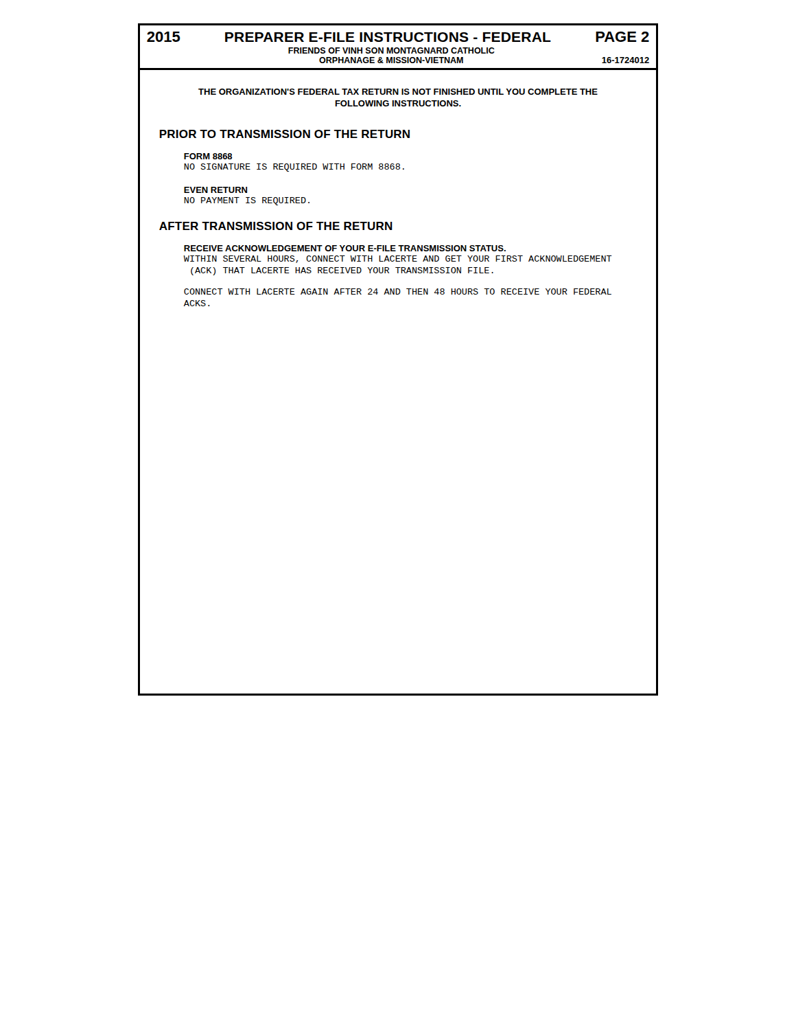2015
PREPARER E-FILE INSTRUCTIONS - FEDERAL
PAGE 2
FRIENDS OF VINH SON MONTAGNARD CATHOLIC
ORPHANAGE & MISSION-VIETNAM
16-1724012
THE ORGANIZATION'S FEDERAL TAX RETURN IS NOT FINISHED UNTIL YOU COMPLETE THE FOLLOWING INSTRUCTIONS.
PRIOR TO TRANSMISSION OF THE RETURN
FORM 8868
NO SIGNATURE IS REQUIRED WITH FORM 8868.
EVEN RETURN
NO PAYMENT IS REQUIRED.
AFTER TRANSMISSION OF THE RETURN
RECEIVE ACKNOWLEDGEMENT OF YOUR E-FILE TRANSMISSION STATUS.
WITHIN SEVERAL HOURS, CONNECT WITH LACERTE AND GET YOUR FIRST ACKNOWLEDGEMENT (ACK) THAT LACERTE HAS RECEIVED YOUR TRANSMISSION FILE.
CONNECT WITH LACERTE AGAIN AFTER 24 AND THEN 48 HOURS TO RECEIVE YOUR FEDERAL ACKS.